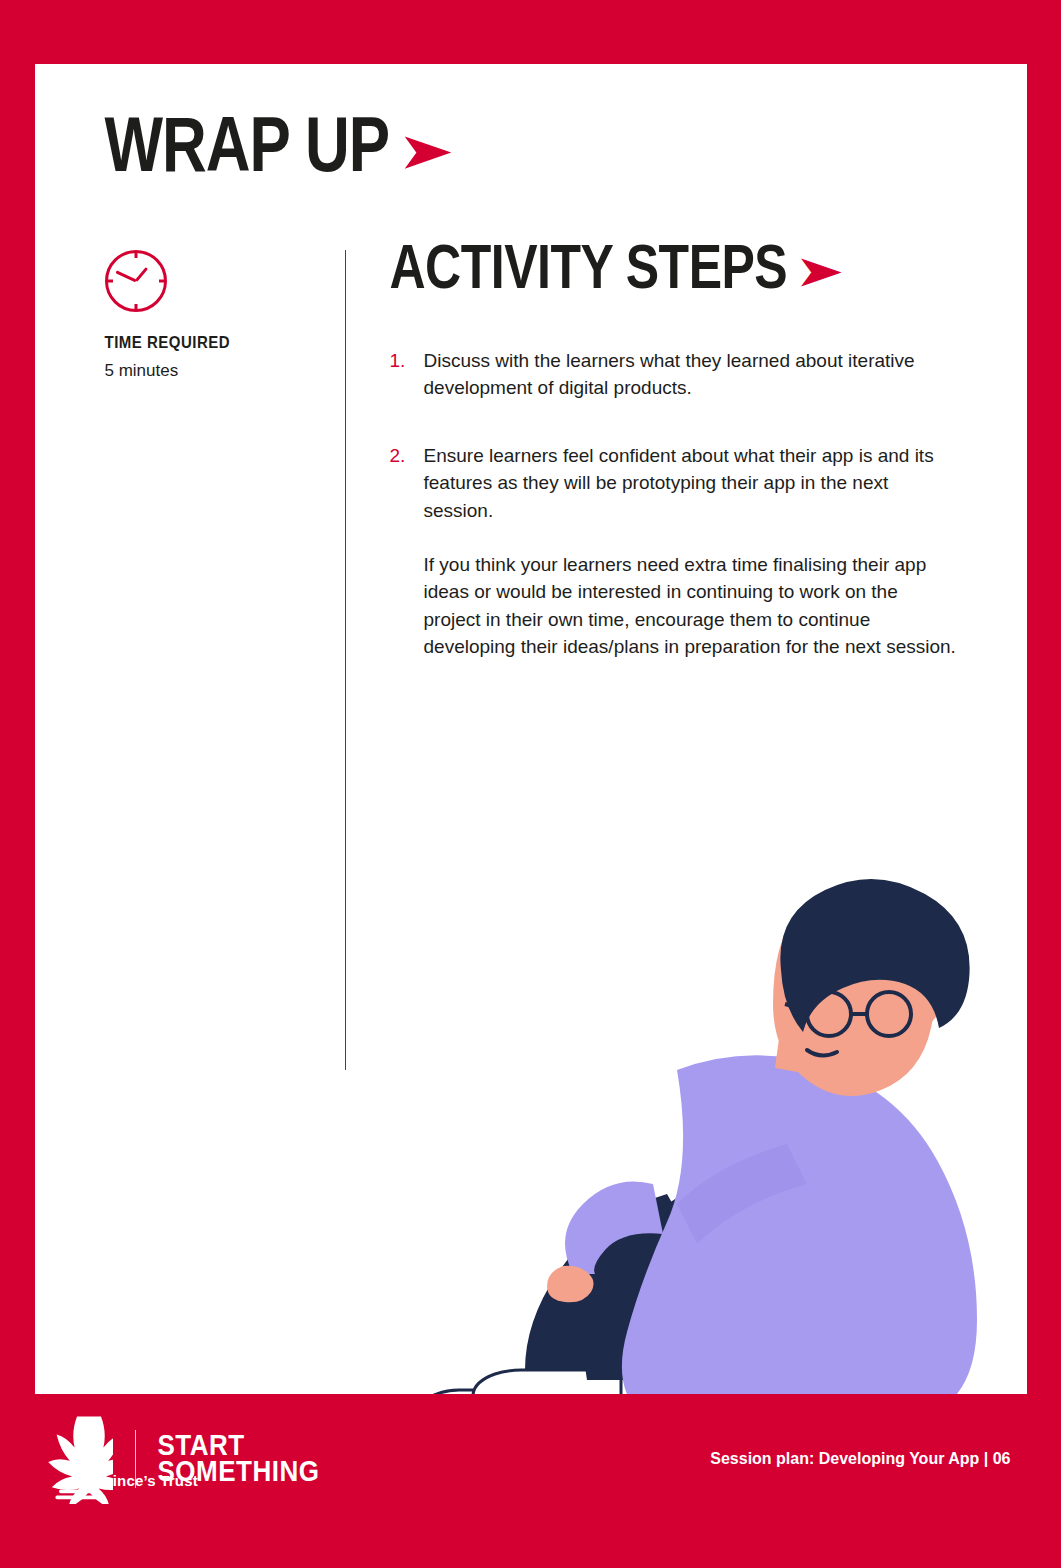Wrap up
➤
Time required
5 minutes
Activity steps
➤
Discuss with the learners what they learned about iterative development of digital products.
Ensure learners feel confident about what their app is and its features as they will be prototyping their app in the next session.
If you think your learners need extra time finalising their app ideas or would be interested in continuing to work on the project in their own time, encourage them to continue developing their ideas/plans in preparation for the next session.
Start
Something
Session plan: Developing Your App | 06
Prince’s Trust